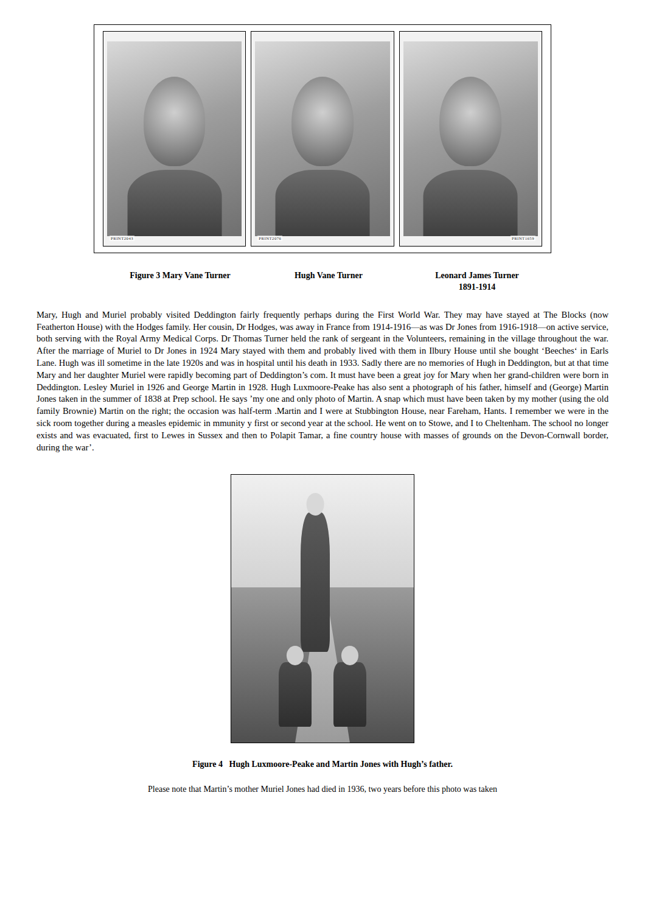PRINT2043
PRINT2076
PRINT1659
Figure 3 Mary Vane Turner
Hugh Vane Turner
Leonard James Turner
1891-1914
Mary, Hugh and Muriel probably visited Deddington fairly frequently perhaps during the First World War. They may have stayed at The Blocks (now Featherton House) with the Hodges family. Her cousin, Dr Hodges, was away in France from 1914-1916—as was Dr Jones from 1916-1918—on active service, both serving with the Royal Army Medical Corps. Dr Thomas Turner held the rank of sergeant in the Volunteers, remaining in the village throughout the war. After the marriage of Muriel to Dr Jones in 1924 Mary stayed with them and probably lived with them in Ilbury House until she bought ‘Beeches‘ in Earls Lane. Hugh was ill sometime in the late 1920s and was in hospital until his death in 1933. Sadly there are no memories of Hugh in Deddington, but at that time Mary and her daughter Muriel were rapidly becoming part of Deddington’s com. It must have been a great joy for Mary when her grand-children were born in Deddington. Lesley Muriel in 1926 and George Martin in 1928. Hugh Luxmoore-Peake has also sent a photograph of his father, himself and (George) Martin Jones taken in the summer of 1838 at Prep school. He says ’my one and only photo of Martin. A snap which must have been taken by my mother (using the old family Brownie) Martin on the right; the occasion was half-term .Martin and I were at Stubbington House, near Fareham, Hants. I remember we were in the sick room together during a measles epidemic in mmunity y first or second year at the school. He went on to Stowe, and I to Cheltenham. The school no longer exists and was evacuated, first to Lewes in Sussex and then to Polapit Tamar, a fine country house with masses of grounds on the Devon-Cornwall border, during the war’.
Figure 4 Hugh Luxmoore-Peake and Martin Jones with Hugh’s father.
Please note that Martin’s mother Muriel Jones had died in 1936, two years before this photo was taken